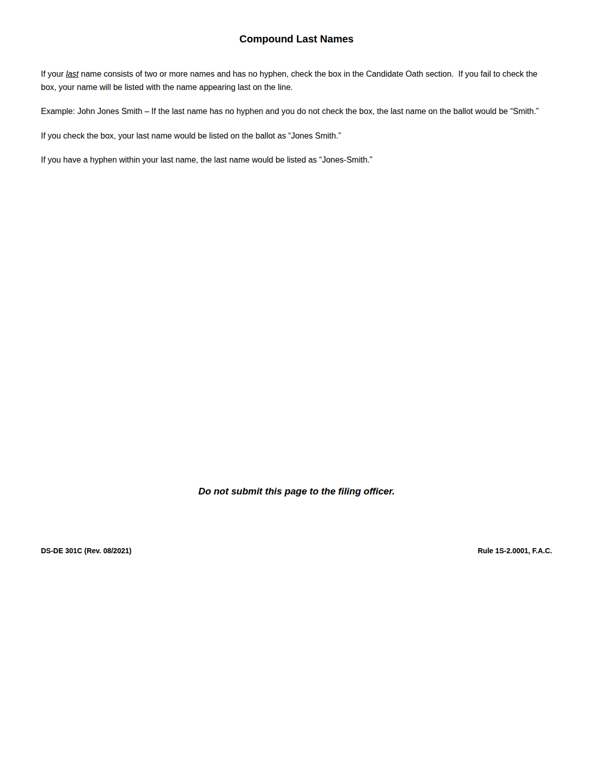Compound Last Names
If your last name consists of two or more names and has no hyphen, check the box in the Candidate Oath section. If you fail to check the box, your name will be listed with the name appearing last on the line.
Example: John Jones Smith – If the last name has no hyphen and you do not check the box, the last name on the ballot would be “Smith.”
If you check the box, your last name would be listed on the ballot as “Jones Smith.”
If you have a hyphen within your last name, the last name would be listed as “Jones-Smith.”
Do not submit this page to the filing officer.
DS-DE 301C (Rev. 08/2021) Rule 1S-2.0001, F.A.C.